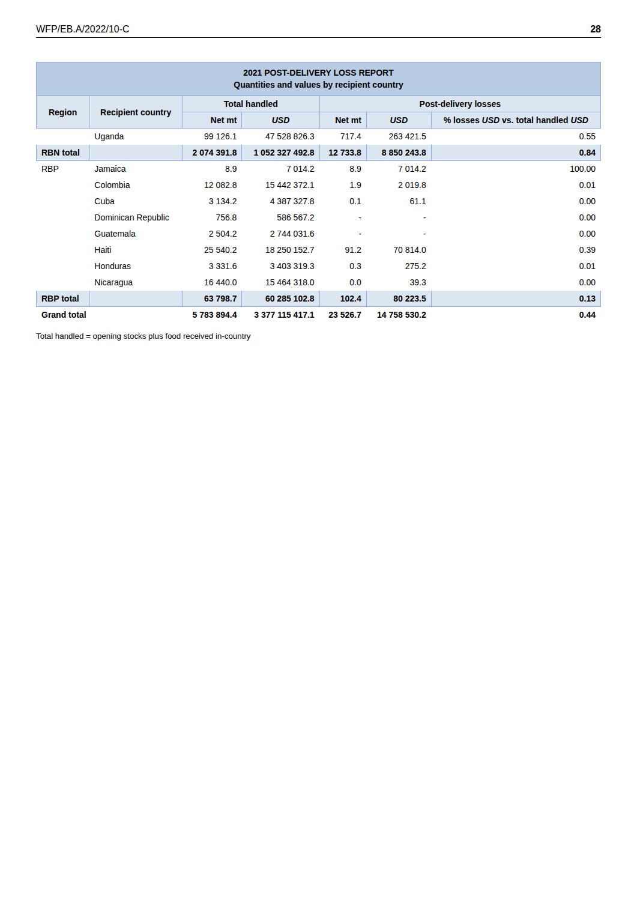WFP/EB.A/2022/10-C 28
2021 POST-DELIVERY LOSS REPORT Quantities and values by recipient country
| Region | Recipient country | Total handled | Post-delivery losses |
| --- | --- | --- | --- |
| Net mt | USD | Net mt | USD | % losses USD vs. total handled USD |
| | Uganda | 99 126.1 | 47 528 826.3 | 717.4 | 263 421.5 | 0.55 |
| RBN total | | 2 074 391.8 | 1 052 327 492.8 | 12 733.8 | 8 850 243.8 | 0.84 |
| RBP | Jamaica | 8.9 | 7 014.2 | 8.9 | 7 014.2 | 100.00 |
| | Colombia | 12 082.8 | 15 442 372.1 | 1.9 | 2 019.8 | 0.01 |
| | Cuba | 3 134.2 | 4 387 327.8 | 0.1 | 61.1 | 0.00 |
| | Dominican Republic | 756.8 | 586 567.2 | - | - | 0.00 |
| | Guatemala | 2 504.2 | 2 744 031.6 | - | - | 0.00 |
| | Haiti | 25 540.2 | 18 250 152.7 | 91.2 | 70 814.0 | 0.39 |
| | Honduras | 3 331.6 | 3 403 319.3 | 0.3 | 275.2 | 0.01 |
| | Nicaragua | 16 440.0 | 15 464 318.0 | 0.0 | 39.3 | 0.00 |
| RBP total | | 63 798.7 | 60 285 102.8 | 102.4 | 80 223.5 | 0.13 |
| Grand total | 5 783 894.4 | 3 377 115 417.1 | 23 526.7 | 14 758 530.2 | 0.44 |
Total handled = opening stocks plus food received in-country